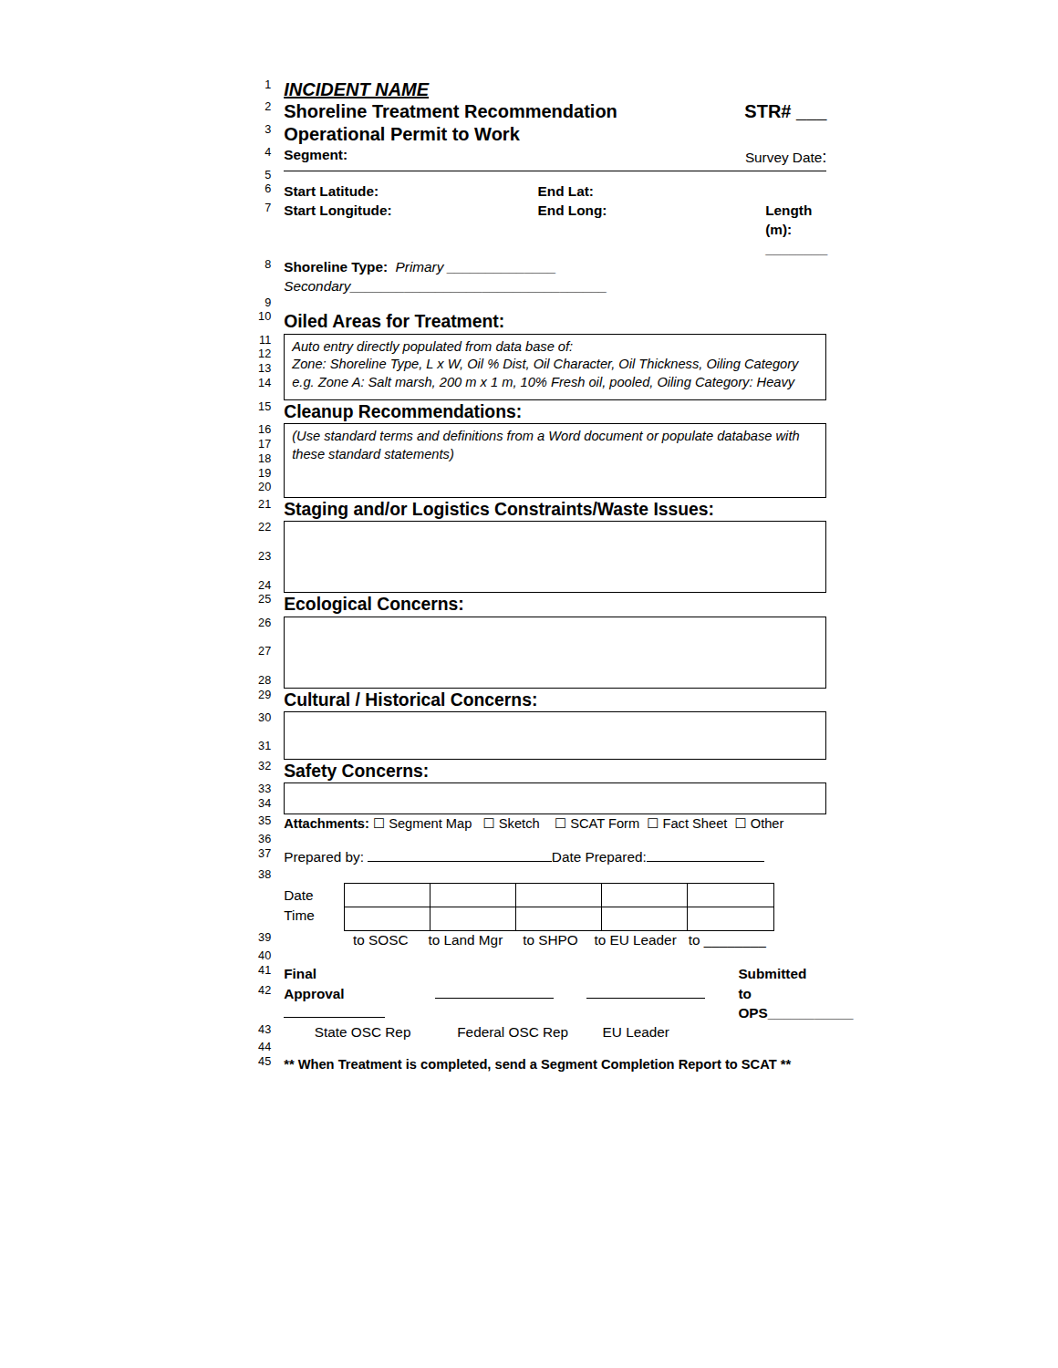1
INCIDENT NAME
2
Shoreline Treatment Recommendation STR# ___
3
Operational Permit to Work
4
Segment: Survey Date:
5
6
Start Latitude:
End Lat:
7
Start Longitude:
End Long:
Length (m): ________
8
Shoreline Type: Primary ______________ Secondary_________________________________
9
10
Oiled Areas for Treatment:
11
12
13
14
Auto entry directly populated from data base of:
Zone: Shoreline Type, L x W, Oil % Dist, Oil Character, Oil Thickness, Oiling Category
e.g. Zone A: Salt marsh, 200 m x 1 m, 10% Fresh oil, pooled, Oiling Category: Heavy
15
Cleanup Recommendations:
16
17
18
19
20
(Use standard terms and definitions from a Word document or populate database with these standard statements)
21
Staging and/or Logistics Constraints/Waste Issues:
22
23
24
25
Ecological Concerns:
26
27
28
29
Cultural / Historical Concerns:
30
31
32
Safety Concerns:
33
34
35
Attachments: ☐ Segment Map ☐ Sketch ☐ SCAT Form ☐ Fact Sheet ☐ Other
36
37
Prepared by: Date Prepared:
38
Date
Time
39
to SOSC to Land Mgr to SHPO to EU Leader to ________
40
41
Final Submitted
42
Approval to OPS___________
43
State OSC Rep Federal OSC Rep EU Leader
44
45
** When Treatment is completed, send a Segment Completion Report to SCAT **